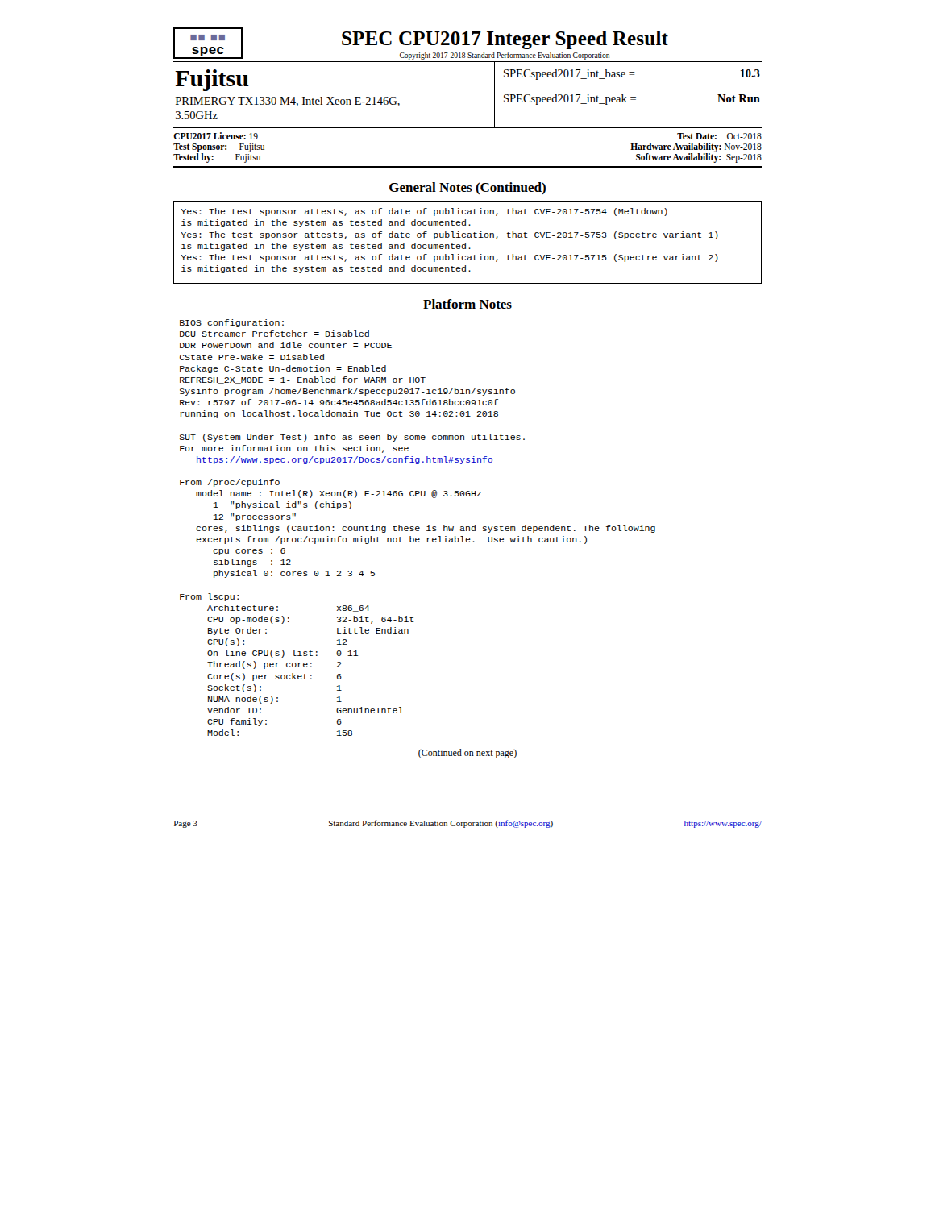■■ ■■
spec
SPEC CPU2017 Integer Speed Result
Copyright 2017-2018 Standard Performance Evaluation Corporation
Fujitsu
PRIMERGY TX1330 M4, Intel Xeon E-2146G,
3.50GHz
SPECspeed2017_int_base = 10.3
SPECspeed2017_int_peak = Not Run
CPU2017 License: 19
Test Sponsor: Fujitsu
Tested by: Fujitsu
Test Date: Oct-2018
Hardware Availability: Nov-2018
Software Availability: Sep-2018
General Notes (Continued)
Yes: The test sponsor attests, as of date of publication, that CVE-2017-5754 (Meltdown)
is mitigated in the system as tested and documented.
Yes: The test sponsor attests, as of date of publication, that CVE-2017-5753 (Spectre variant 1)
is mitigated in the system as tested and documented.
Yes: The test sponsor attests, as of date of publication, that CVE-2017-5715 (Spectre variant 2)
is mitigated in the system as tested and documented.
Platform Notes
 BIOS configuration:
 DCU Streamer Prefetcher = Disabled
 DDR PowerDown and idle counter = PCODE
 CState Pre-Wake = Disabled
 Package C-State Un-demotion = Enabled
 REFRESH_2X_MODE = 1- Enabled for WARM or HOT
 Sysinfo program /home/Benchmark/speccpu2017-ic19/bin/sysinfo
 Rev: r5797 of 2017-06-14 96c45e4568ad54c135fd618bcc091c0f
 running on localhost.localdomain Tue Oct 30 14:02:01 2018

 SUT (System Under Test) info as seen by some common utilities.
 For more information on this section, see
    https://www.spec.org/cpu2017/Docs/config.html#sysinfo

 From /proc/cpuinfo
    model name : Intel(R) Xeon(R) E-2146G CPU @ 3.50GHz
       1  "physical id"s (chips)
       12 "processors"
    cores, siblings (Caution: counting these is hw and system dependent. The following
    excerpts from /proc/cpuinfo might not be reliable.  Use with caution.)
       cpu cores : 6
       siblings  : 12
       physical 0: cores 0 1 2 3 4 5

 From lscpu:
      Architecture:          x86_64
      CPU op-mode(s):        32-bit, 64-bit
      Byte Order:            Little Endian
      CPU(s):                12
      On-line CPU(s) list:   0-11
      Thread(s) per core:    2
      Core(s) per socket:    6
      Socket(s):             1
      NUMA node(s):          1
      Vendor ID:             GenuineIntel
      CPU family:            6
      Model:                 158
(Continued on next page)
Page 3
Standard Performance Evaluation Corporation (info@spec.org)
https://www.spec.org/